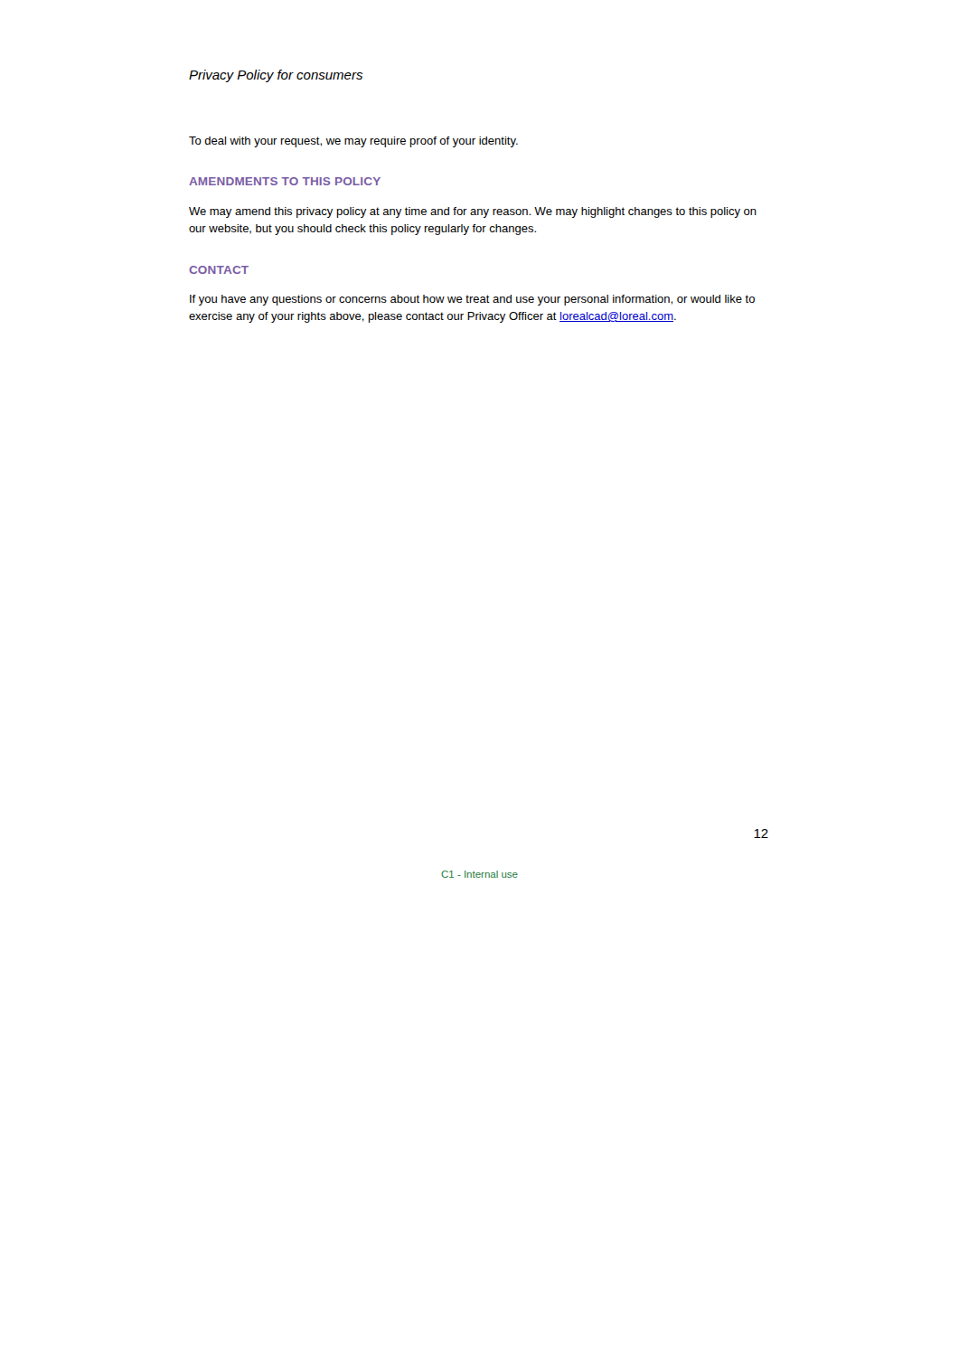Privacy Policy for consumers
To deal with your request, we may require proof of your identity.
AMENDMENTS TO THIS POLICY
We may amend this privacy policy at any time and for any reason. We may highlight changes to this policy on our website, but you should check this policy regularly for changes.
CONTACT
If you have any questions or concerns about how we treat and use your personal information, or would like to exercise any of your rights above, please contact our Privacy Officer at lorealcad@loreal.com.
12
C1 - Internal use